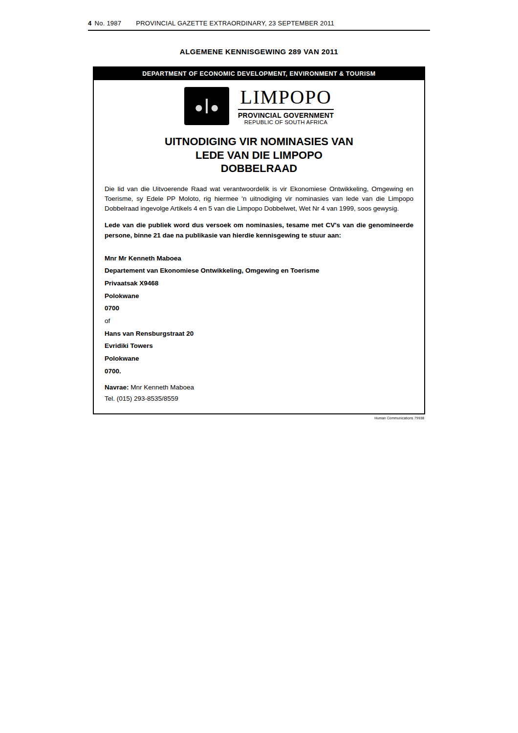4 No. 1987 PROVINCIAL GAZETTE EXTRAORDINARY, 23 SEPTEMBER 2011
ALGEMENE KENNISGEWING 289 VAN 2011
DEPARTMENT OF ECONOMIC DEVELOPMENT, ENVIRONMENT & TOURISM
LIMPOPO
PROVINCIAL GOVERNMENT
REPUBLIC OF SOUTH AFRICA
UITNODIGING VIR NOMINASIES VAN
LEDE VAN DIE LIMPOPO
DOBBELRAAD
Die lid van die Uitvoerende Raad wat verantwoordelik is vir Ekonomiese Ontwikkeling, Omgewing en Toerisme, sy Edele PP Moloto, rig hiermee 'n uitnodiging vir nominasies van lede van die Limpopo Dobbelraad ingevolge Artikels 4 en 5 van die Limpopo Dobbelwet, Wet Nr 4 van 1999, soos gewysig.
Lede van die publiek word dus versoek om nominasies, tesame met CV's van die genomineerde persone, binne 21 dae na publikasie van hierdie kennisgewing te stuur aan:
Mnr Mr Kenneth Maboea
Departement van Ekonomiese Ontwikkeling, Omgewing en Toerisme
Privaatsak X9468
Polokwane
0700
of
Hans van Rensburgstraat 20
Evridiki Towers
Polokwane
0700.
Navrae: Mnr Kenneth Maboea
Tel. (015) 293-8535/8559
Human Communications 79938